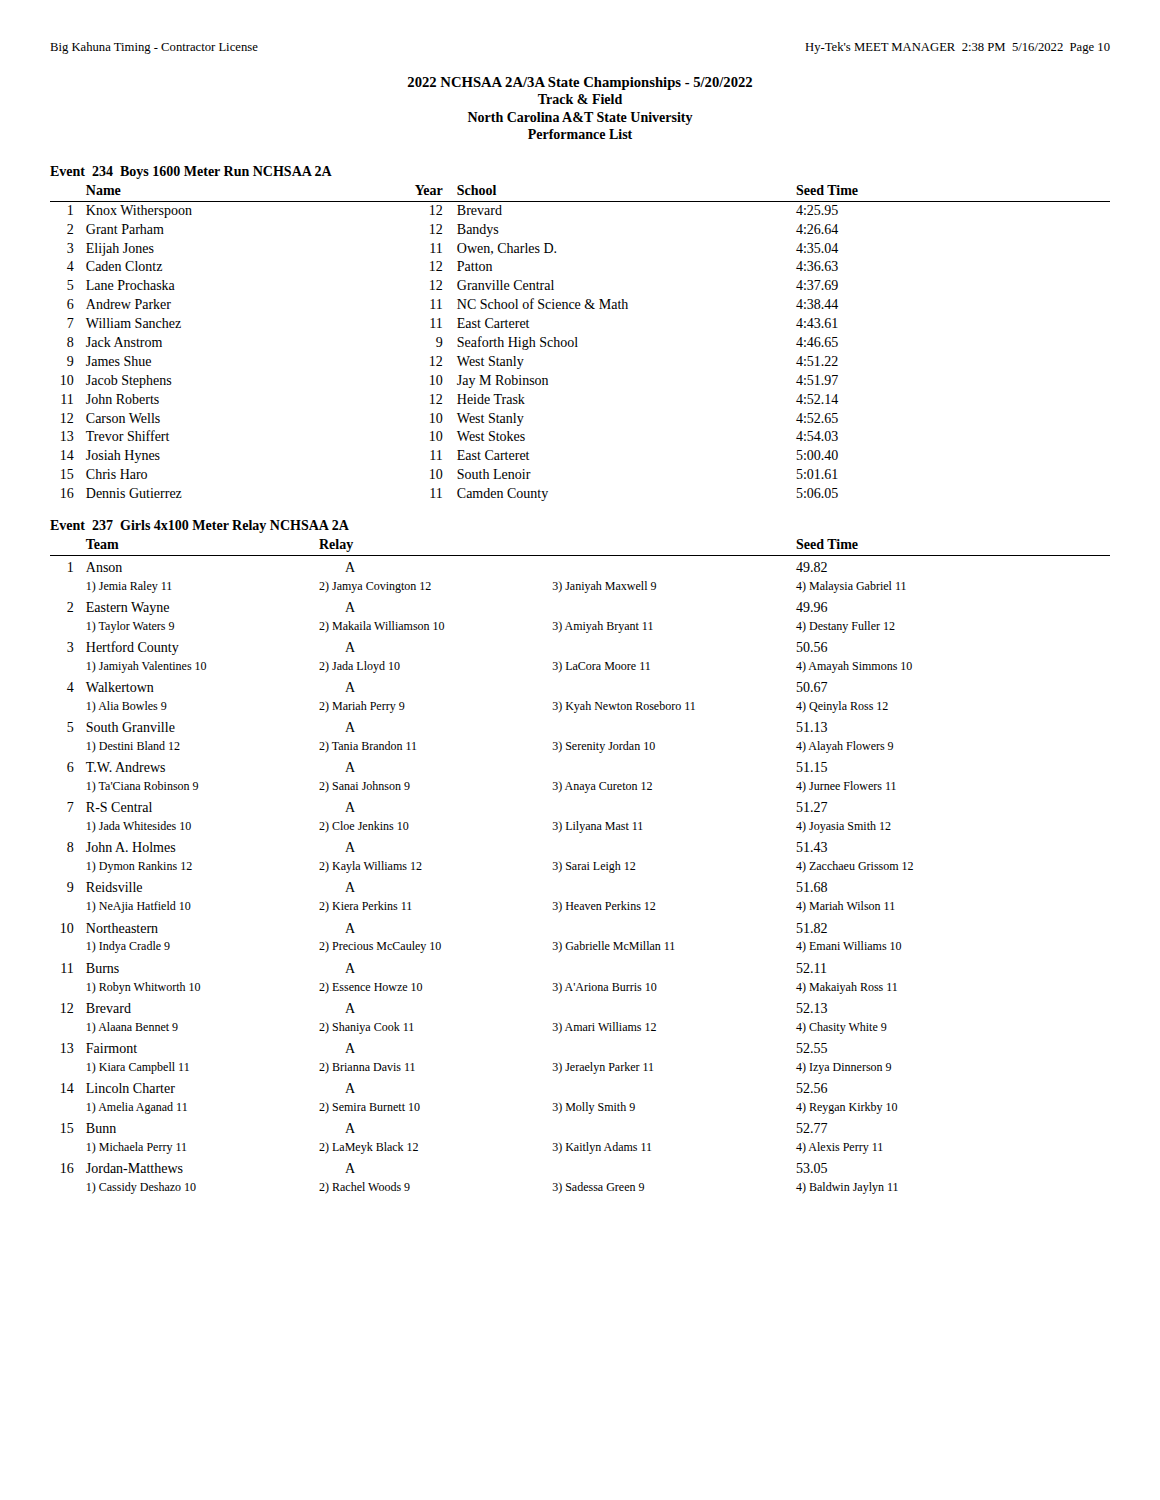Big Kahuna Timing - Contractor License
Hy-Tek's MEET MANAGER 2:38 PM 5/16/2022 Page 10
2022 NCHSAA 2A/3A State Championships - 5/20/2022
Track & Field
North Carolina A&T State University
Performance List
Event 234 Boys 1600 Meter Run NCHSAA 2A
| | Name | Year | School | Seed Time |
| --- | --- | --- | --- | --- |
| 1 | Knox Witherspoon | 12 | Brevard | 4:25.95 |
| 2 | Grant Parham | 12 | Bandys | 4:26.64 |
| 3 | Elijah Jones | 11 | Owen, Charles D. | 4:35.04 |
| 4 | Caden Clontz | 12 | Patton | 4:36.63 |
| 5 | Lane Prochaska | 12 | Granville Central | 4:37.69 |
| 6 | Andrew Parker | 11 | NC School of Science & Math | 4:38.44 |
| 7 | William Sanchez | 11 | East Carteret | 4:43.61 |
| 8 | Jack Anstrom | 9 | Seaforth High School | 4:46.65 |
| 9 | James Shue | 12 | West Stanly | 4:51.22 |
| 10 | Jacob Stephens | 10 | Jay M Robinson | 4:51.97 |
| 11 | John Roberts | 12 | Heide Trask | 4:52.14 |
| 12 | Carson Wells | 10 | West Stanly | 4:52.65 |
| 13 | Trevor Shiffert | 10 | West Stokes | 4:54.03 |
| 14 | Josiah Hynes | 11 | East Carteret | 5:00.40 |
| 15 | Chris Haro | 10 | South Lenoir | 5:01.61 |
| 16 | Dennis Gutierrez | 11 | Camden County | 5:06.05 |
Event 237 Girls 4x100 Meter Relay NCHSAA 2A
| | Team | Relay | | Seed Time |
| --- | --- | --- | --- | --- |
| 1 | Anson | A | | 49.82 |
| | 1) Jemia Raley 11 | 2) Jamya Covington 12 | 3) Janiyah Maxwell 9 | 4) Malaysia Gabriel 11 |
| 2 | Eastern Wayne | A | | 49.96 |
| | 1) Taylor Waters 9 | 2) Makaila Williamson 10 | 3) Amiyah Bryant 11 | 4) Destany Fuller 12 |
| 3 | Hertford County | A | | 50.56 |
| | 1) Jamiyah Valentines 10 | 2) Jada Lloyd 10 | 3) LaCora Moore 11 | 4) Amayah Simmons 10 |
| 4 | Walkertown | A | | 50.67 |
| | 1) Alia Bowles 9 | 2) Mariah Perry 9 | 3) Kyah Newton Roseboro 11 | 4) Qeinyla Ross 12 |
| 5 | South Granville | A | | 51.13 |
| | 1) Destini Bland 12 | 2) Tania Brandon 11 | 3) Serenity Jordan 10 | 4) Alayah Flowers 9 |
| 6 | T.W. Andrews | A | | 51.15 |
| | 1) Ta'Ciana Robinson 9 | 2) Sanai Johnson 9 | 3) Anaya Cureton 12 | 4) Jurnee Flowers 11 |
| 7 | R-S Central | A | | 51.27 |
| | 1) Jada Whitesides 10 | 2) Cloe Jenkins 10 | 3) Lilyana Mast 11 | 4) Joyasia Smith 12 |
| 8 | John A. Holmes | A | | 51.43 |
| | 1) Dymon Rankins 12 | 2) Kayla Williams 12 | 3) Sarai Leigh 12 | 4) Zacchaeu Grissom 12 |
| 9 | Reidsville | A | | 51.68 |
| | 1) NeAjia Hatfield 10 | 2) Kiera Perkins 11 | 3) Heaven Perkins 12 | 4) Mariah Wilson 11 |
| 10 | Northeastern | A | | 51.82 |
| | 1) Indya Cradle 9 | 2) Precious McCauley 10 | 3) Gabrielle McMillan 11 | 4) Emani Williams 10 |
| 11 | Burns | A | | 52.11 |
| | 1) Robyn Whitworth 10 | 2) Essence Howze 10 | 3) A'Ariona Burris 10 | 4) Makaiyah Ross 11 |
| 12 | Brevard | A | | 52.13 |
| | 1) Alaana Bennet 9 | 2) Shaniya Cook 11 | 3) Amari Williams 12 | 4) Chasity White 9 |
| 13 | Fairmont | A | | 52.55 |
| | 1) Kiara Campbell 11 | 2) Brianna Davis 11 | 3) Jeraelyn Parker 11 | 4) Izya Dinnerson 9 |
| 14 | Lincoln Charter | A | | 52.56 |
| | 1) Amelia Aganad 11 | 2) Semira Burnett 10 | 3) Molly Smith 9 | 4) Reygan Kirkby 10 |
| 15 | Bunn | A | | 52.77 |
| | 1) Michaela Perry 11 | 2) LaMeyk Black 12 | 3) Kaitlyn Adams 11 | 4) Alexis Perry 11 |
| 16 | Jordan-Matthews | A | | 53.05 |
| | 1) Cassidy Deshazo 10 | 2) Rachel Woods 9 | 3) Sadessa Green 9 | 4) Baldwin Jaylyn 11 |